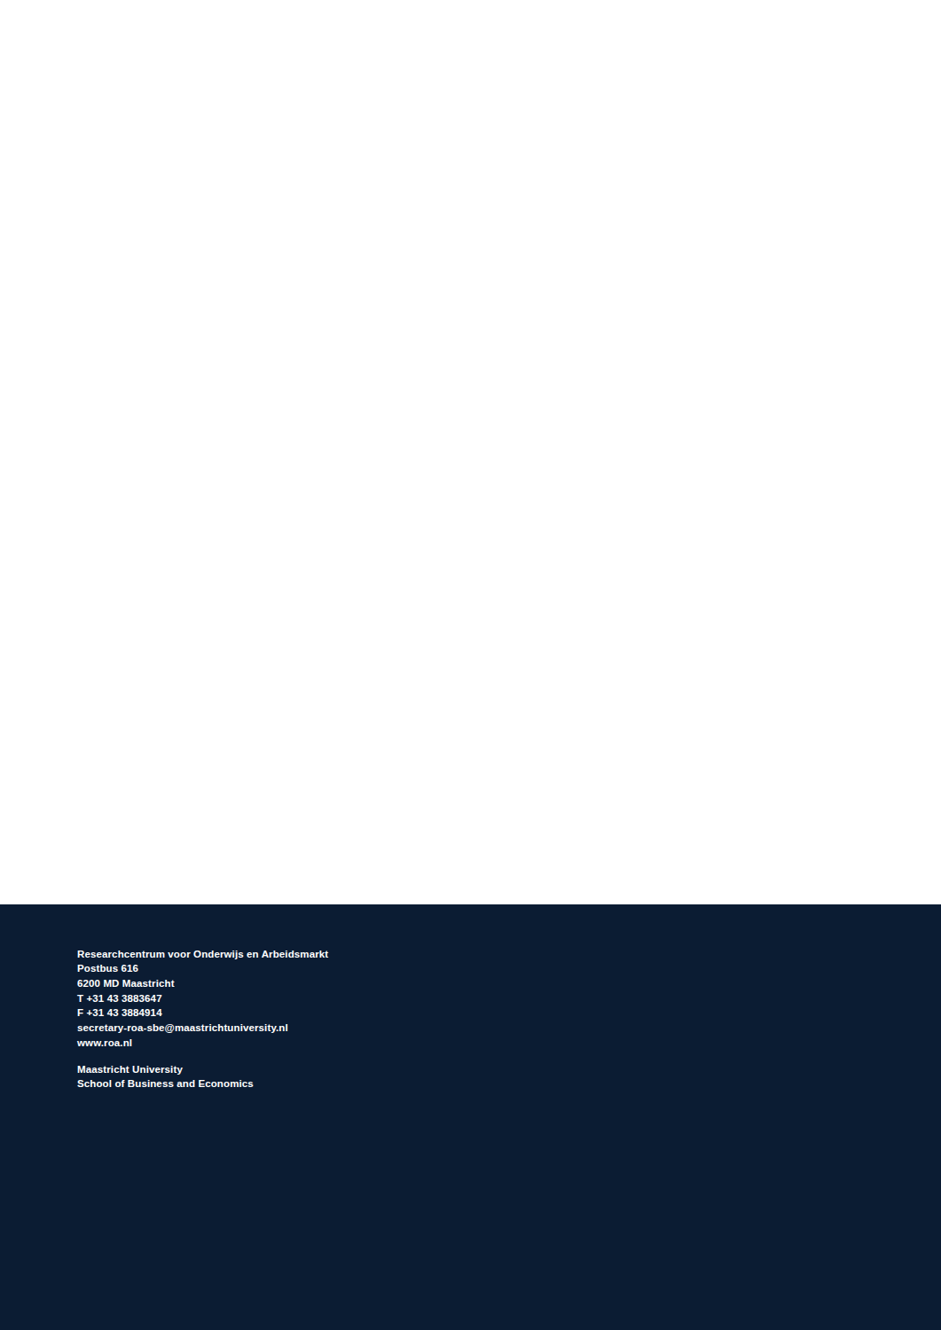Researchcentrum voor Onderwijs en Arbeidsmarkt
Postbus 616
6200 MD Maastricht
T +31 43 3883647
F +31 43 3884914
secretary-roa-sbe@maastrichtuniversity.nl
www.roa.nl
Maastricht University
School of Business and Economics